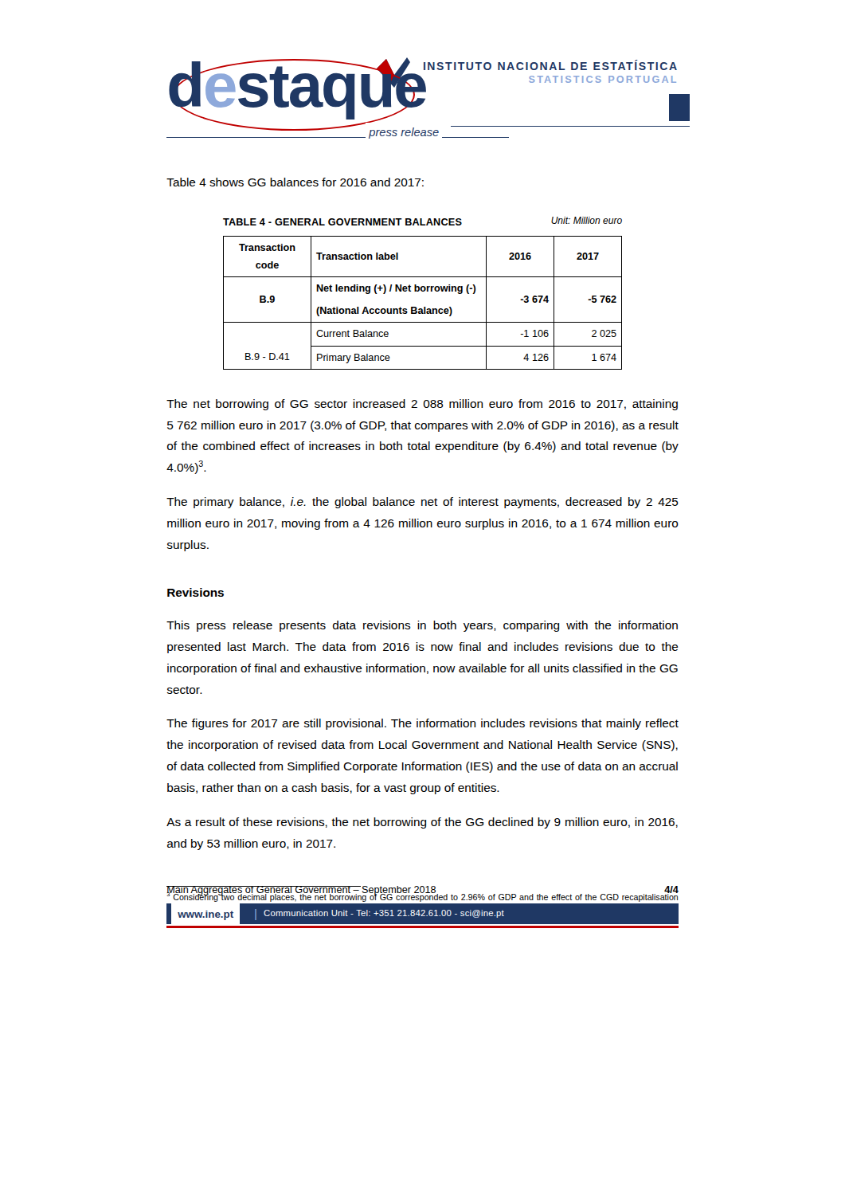destaque
press release
INSTITUTO NACIONAL DE ESTATÍSTICA
STATISTICS PORTUGAL
Table 4 shows GG balances for 2016 and 2017:
TABLE 4 - GENERAL GOVERNMENT BALANCES Unit: Million euro
| Transaction code | Transaction label | 2016 | 2017 |
| --- | --- | --- | --- |
| B.9 | Net lending (+) / Net borrowing (-) | -3 674 | -5 762 |
| (National Accounts Balance) |
| | Current Balance | -1 106 | 2 025 |
| B.9 - D.41 | Primary Balance | 4 126 | 1 674 |
The net borrowing of GG sector increased 2 088 million euro from 2016 to 2017, attaining 5 762 million euro in 2017 (3.0% of GDP, that compares with 2.0% of GDP in 2016), as a result of the combined effect of increases in both total expenditure (by 6.4%) and total revenue (by 4.0%)3.
The primary balance, i.e. the global balance net of interest payments, decreased by 2 425 million euro in 2017, moving from a 4 126 million euro surplus in 2016, to a 1 674 million euro surplus.
Revisions
This press release presents data revisions in both years, comparing with the information presented last March. The data from 2016 is now final and includes revisions due to the incorporation of final and exhaustive information, now available for all units classified in the GG sector.
The figures for 2017 are still provisional. The information includes revisions that mainly reflect the incorporation of revised data from Local Government and National Health Service (SNS), of data collected from Simplified Corporate Information (IES) and the use of data on an accrual basis, rather than on a cash basis, for a vast group of entities.
As a result of these revisions, the net borrowing of the GG declined by 9 million euro, in 2016, and by 53 million euro, in 2017.
3 Considering two decimal places, the net borrowing of GG corresponded to 2.96% of GDP and the effect of the CGD recapitalisation process to 2.03% of GDP in 2017.
Main Aggregates of General Government – September 2018 4/4
www.ine.pt | Communication Unit - Tel: +351 21.842.61.00 - sci@ine.pt